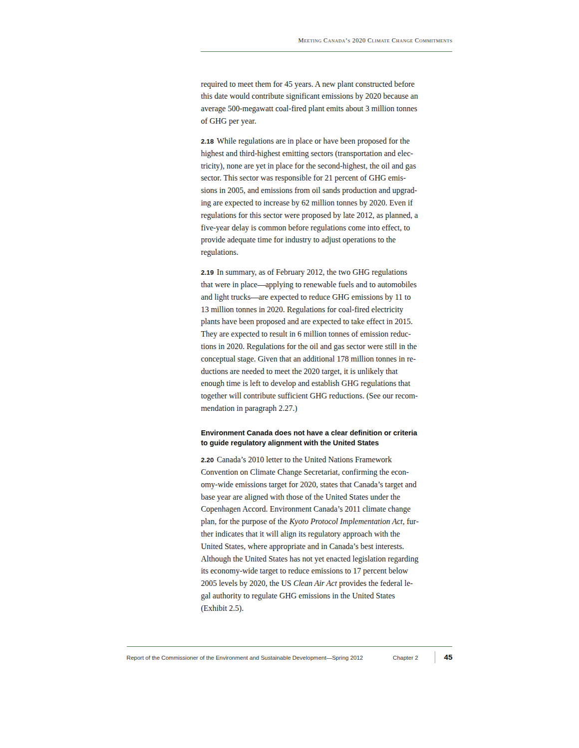Meeting Canada’s 2020 Climate Change Commitments
required to meet them for 45 years. A new plant constructed before this date would contribute significant emissions by 2020 because an average 500-megawatt coal-fired plant emits about 3 million tonnes of GHG per year.
2.18 While regulations are in place or have been proposed for the highest and third-highest emitting sectors (transportation and electricity), none are yet in place for the second-highest, the oil and gas sector. This sector was responsible for 21 percent of GHG emissions in 2005, and emissions from oil sands production and upgrading are expected to increase by 62 million tonnes by 2020. Even if regulations for this sector were proposed by late 2012, as planned, a five-year delay is common before regulations come into effect, to provide adequate time for industry to adjust operations to the regulations.
2.19 In summary, as of February 2012, the two GHG regulations that were in place—applying to renewable fuels and to automobiles and light trucks—are expected to reduce GHG emissions by 11 to 13 million tonnes in 2020. Regulations for coal-fired electricity plants have been proposed and are expected to take effect in 2015. They are expected to result in 6 million tonnes of emission reductions in 2020. Regulations for the oil and gas sector were still in the conceptual stage. Given that an additional 178 million tonnes in reductions are needed to meet the 2020 target, it is unlikely that enough time is left to develop and establish GHG regulations that together will contribute sufficient GHG reductions. (See our recommendation in paragraph 2.27.)
Environment Canada does not have a clear definition or criteria to guide regulatory alignment with the United States
2.20 Canada’s 2010 letter to the United Nations Framework Convention on Climate Change Secretariat, confirming the economy-wide emissions target for 2020, states that Canada’s target and base year are aligned with those of the United States under the Copenhagen Accord. Environment Canada’s 2011 climate change plan, for the purpose of the Kyoto Protocol Implementation Act, further indicates that it will align its regulatory approach with the United States, where appropriate and in Canada’s best interests. Although the United States has not yet enacted legislation regarding its economy-wide target to reduce emissions to 17 percent below 2005 levels by 2020, the US Clean Air Act provides the federal legal authority to regulate GHG emissions in the United States (Exhibit 2.5).
Report of the Commissioner of the Environment and Sustainable Development—Spring 2012
Chapter 2
45